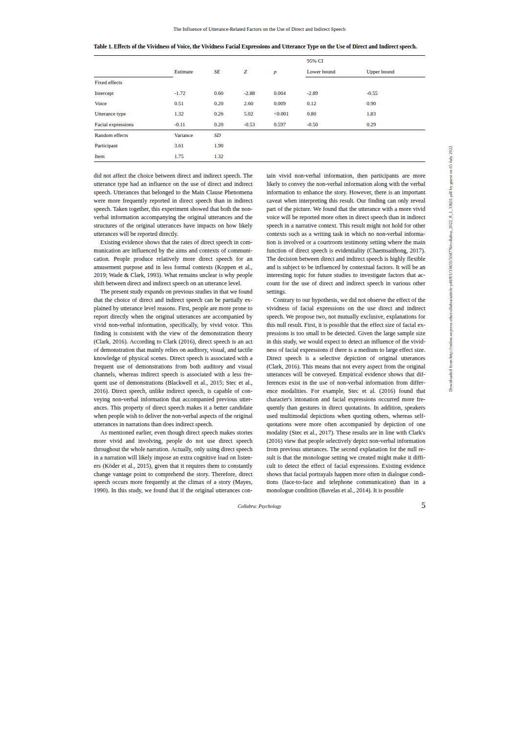The Influence of Utterance-Related Factors on the Use of Direct and Indirect Speech
Table 1. Effects of the Vividness of Voice, the Vividness Facial Expressions and Utterance Type on the Use of Direct and Indirect speech.
| | Estimate | SE | Z | p | 95% CI |
| --- | --- | --- | --- | --- | --- |
| | Lower bound | Upper bound |
| Fixed effects | | | | | | |
| Intercept | -1.72 | 0.60 | -2.88 | 0.004 | -2.89 | -0.55 |
| Voice | 0.51 | 0.20 | 2.60 | 0.009 | 0.12 | 0.90 |
| Utterance type | 1.32 | 0.26 | 5.02 | <0.001 | 0.80 | 1.83 |
| Facial expressions | -0.11 | 0.20 | -0.53 | 0.597 | -0.50 | 0.29 |
| Random effects | Variance | SD | | | | |
| Participant | 3.61 | 1.90 | | | | |
| Item | 1.75 | 1.32 | | | | |
did not affect the choice between direct and indirect speech. The utterance type had an influence on the use of direct and indirect speech. Utterances that belonged to the Main Clause Phenomena were more frequently reported in direct speech than in indirect speech. Taken together, this experiment showed that both the non-verbal information accompanying the original utterances and the structures of the original utterances have impacts on how likely utterances will be reported directly.
Existing evidence shows that the rates of direct speech in communication are influenced by the aims and contexts of communication. People produce relatively more direct speech for an amusement purpose and in less formal contexts (Koppen et al., 2019; Wade & Clark, 1993). What remains unclear is why people shift between direct and indirect speech on an utterance level.
The present study expands on previous studies in that we found that the choice of direct and indirect speech can be partially explained by utterance level reasons. First, people are more prone to report directly when the original utterances are accompanied by vivid non-verbal information, specifically, by vivid voice. This finding is consistent with the view of the demonstration theory (Clark, 2016). According to Clark (2016), direct speech is an act of demonstration that mainly relies on auditory, visual, and tactile knowledge of physical scenes. Direct speech is associated with a frequent use of demonstrations from both auditory and visual channels, whereas indirect speech is associated with a less frequent use of demonstrations (Blackwell et al., 2015; Stec et al., 2016). Direct speech, unlike indirect speech, is capable of conveying non-verbal information that accompanied previous utterances. This property of direct speech makes it a better candidate when people wish to deliver the non-verbal aspects of the original utterances in narrations than does indirect speech.
As mentioned earlier, even though direct speech makes stories more vivid and involving, people do not use direct speech throughout the whole narration. Actually, only using direct speech in a narration will likely impose an extra cognitive load on listeners (Köder et al., 2015), given that it requires them to constantly change vantage point to comprehend the story. Therefore, direct speech occurs more frequently at the climax of a story (Mayes, 1990). In this study, we found that if the original utterances contain vivid non-verbal information, then participants are more likely to convey the non-verbal information along with the verbal information to enhance the story. However, there is an important caveat when interpreting this result. Our finding can only reveal part of the picture. We found that the utterance with a more vivid voice will be reported more often in direct speech than in indirect speech in a narrative context. This result might not hold for other contexts such as a writing task in which no non-verbal information is involved or a courtroom testimony setting where the main function of direct speech is evidentiality (Chaemsaithong, 2017). The decision between direct and indirect speech is highly flexible and is subject to be influenced by contextual factors. It will be an interesting topic for future studies to investigate factors that account for the use of direct and indirect speech in various other settings.
Contrary to our hypothesis, we did not observe the effect of the vividness of facial expressions on the use direct and indirect speech. We propose two, not mutually exclusive, explanations for this null result. First, it is possible that the effect size of facial expressions is too small to be detected. Given the large sample size in this study, we would expect to detect an influence of the vividness of facial expressions if there is a medium to large effect size. Direct speech is a selective depiction of original utterances (Clark, 2016). This means that not every aspect from the original utterances will be conveyed. Empirical evidence shows that differences exist in the use of non-verbal information from difference modalities. For example, Stec et al. (2016) found that character's intonation and facial expressions occurred more frequently than gestures in direct quotations. In addition, speakers used multimodal depictions when quoting others, whereas self-quotations were more often accompanied by depiction of one modality (Stec et al., 2017). These results are in line with Clark's (2016) view that people selectively depict non-verbal information from previous utterances. The second explanation for the null result is that the monologue setting we created might make it difficult to detect the effect of facial expressions. Existing evidence shows that facial portrayals happen more often in dialogue conditions (face-to-face and telephone communication) than in a monologue condition (Bavelas et al., 2014). It is possible
Collabra: Psychology 5
Downloaded from http://online.ucpress.edu/collabra/article-pdf/8/1/33631/504776/collabra_2022_8_1_33631.pdf by guest on 05 July 2022